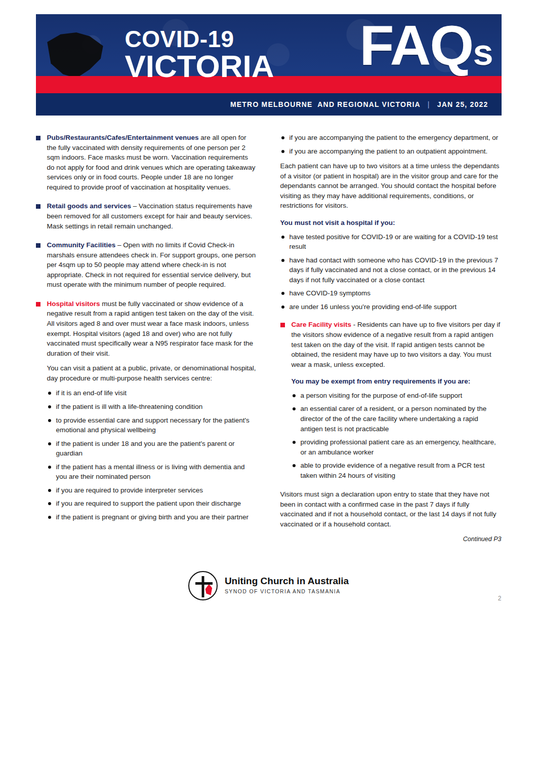COVID-19
Victoria
FAQs
Metro Melbourne and Regional Victoria | Jan 25, 2022
Pubs/Restaurants/Cafes/Entertainment venues are all open for the fully vaccinated with density requirements of one person per 2 sqm indoors. Face masks must be worn. Vaccination requirements do not apply for food and drink venues which are operating takeaway services only or in food courts. People under 18 are no longer required to provide proof of vaccination at hospitality venues.
Retail goods and services – Vaccination status requirements have been removed for all customers except for hair and beauty services. Mask settings in retail remain unchanged.
Community Facilities – Open with no limits if Covid Check-in marshals ensure attendees check in. For support groups, one person per 4sqm up to 50 people may attend where check-in is not appropriate. Check in not required for essential service delivery, but must operate with the minimum number of people required.
Hospital visitors must be fully vaccinated or show evidence of a negative result from a rapid antigen test taken on the day of the visit. All visitors aged 8 and over must wear a face mask indoors, unless exempt. Hospital visitors (aged 18 and over) who are not fully vaccinated must specifically wear a N95 respirator face mask for the duration of their visit.
You can visit a patient at a public, private, or denominational hospital, day procedure or multi-purpose health services centre:
if it is an end-of life visit
if the patient is ill with a life-threatening condition
to provide essential care and support necessary for the patient's emotional and physical wellbeing
if the patient is under 18 and you are the patient's parent or guardian
if the patient has a mental illness or is living with dementia and you are their nominated person
if you are required to provide interpreter services
if you are required to support the patient upon their discharge
if the patient is pregnant or giving birth and you are their partner
if you are accompanying the patient to the emergency department, or
if you are accompanying the patient to an outpatient appointment.
Each patient can have up to two visitors at a time unless the dependants of a visitor (or patient in hospital) are in the visitor group and care for the dependants cannot be arranged. You should contact the hospital before visiting as they may have additional requirements, conditions, or restrictions for visitors.
You must not visit a hospital if you:
have tested positive for COVID-19 or are waiting for a COVID-19 test result
have had contact with someone who has COVID-19 in the previous 7 days if fully vaccinated and not a close contact, or in the previous 14 days if not fully vaccinated or a close contact
have COVID-19 symptoms
are under 16 unless you're providing end-of-life support
Care Facility visits - Residents can have up to five visitors per day if the visitors show evidence of a negative result from a rapid antigen test taken on the day of the visit. If rapid antigen tests cannot be obtained, the resident may have up to two visitors a day. You must wear a mask, unless excepted.
You may be exempt from entry requirements if you are:
a person visiting for the purpose of end-of-life support
an essential carer of a resident, or a person nominated by the director of the of the care facility where undertaking a rapid antigen test is not practicable
providing professional patient care as an emergency, healthcare, or an ambulance worker
able to provide evidence of a negative result from a PCR test taken within 24 hours of visiting
Visitors must sign a declaration upon entry to state that they have not been in contact with a confirmed case in the past 7 days if fully vaccinated and if not a household contact, or the last 14 days if not fully vaccinated or if a household contact.
Continued P3
Uniting Church in Australia
Synod of Victoria and Tasmania
2